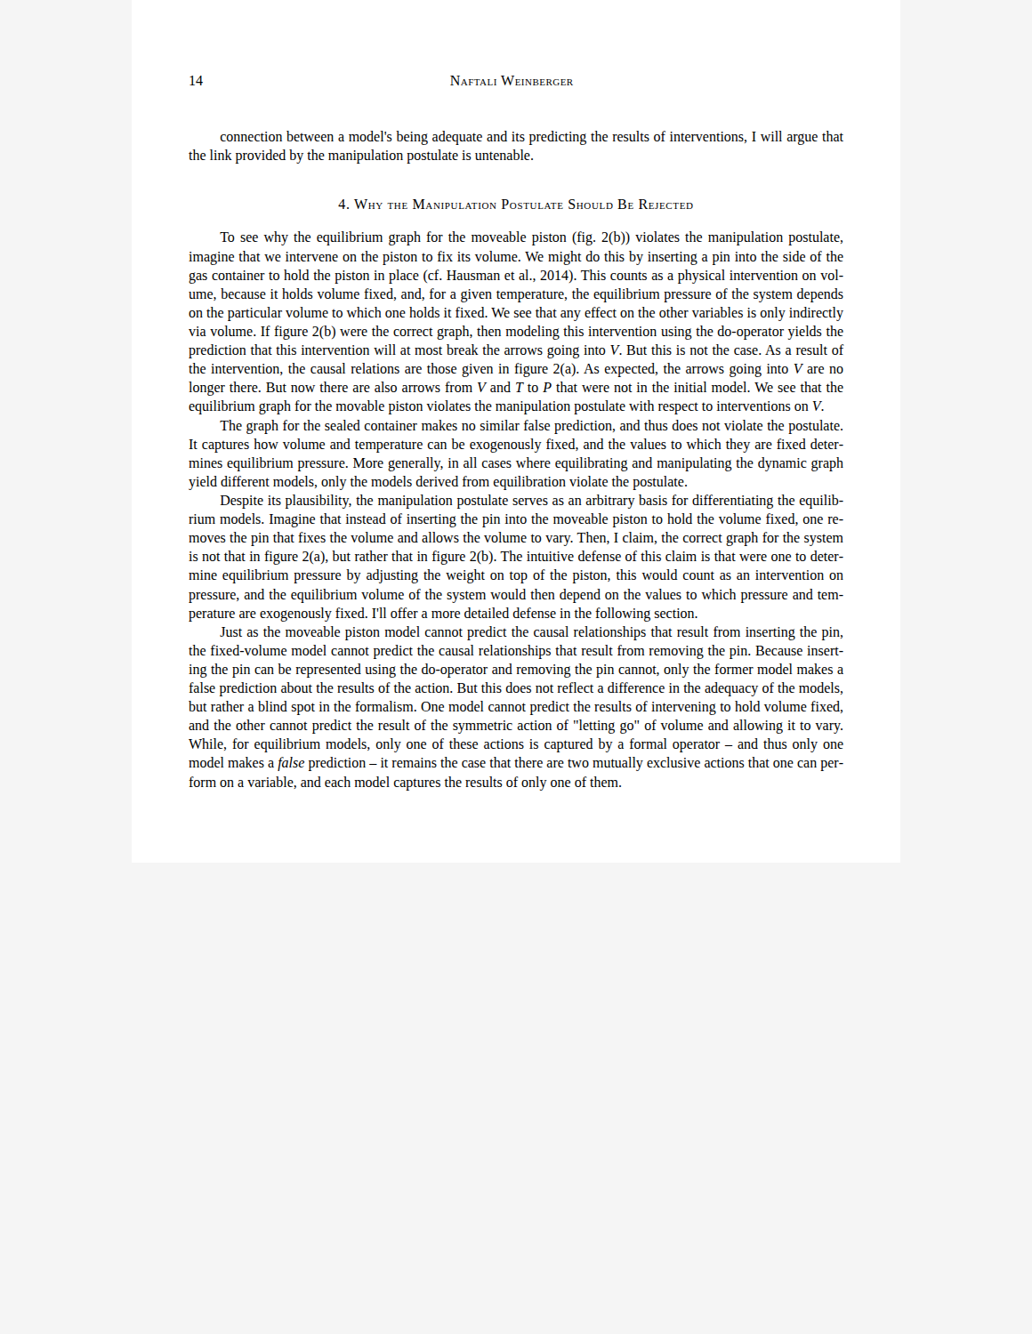14 Naftali Weinberger
connection between a model's being adequate and its predicting the results of interventions, I will argue that the link provided by the manipulation postulate is untenable.
4. Why the Manipulation Postulate Should Be Rejected
To see why the equilibrium graph for the moveable piston (fig. 2(b)) violates the manipulation postulate, imagine that we intervene on the piston to fix its volume. We might do this by inserting a pin into the side of the gas container to hold the piston in place (cf. Hausman et al., 2014). This counts as a physical intervention on volume, because it holds volume fixed, and, for a given temperature, the equilibrium pressure of the system depends on the particular volume to which one holds it fixed. We see that any effect on the other variables is only indirectly via volume. If figure 2(b) were the correct graph, then modeling this intervention using the do-operator yields the prediction that this intervention will at most break the arrows going into V. But this is not the case. As a result of the intervention, the causal relations are those given in figure 2(a). As expected, the arrows going into V are no longer there. But now there are also arrows from V and T to P that were not in the initial model. We see that the equilibrium graph for the movable piston violates the manipulation postulate with respect to interventions on V.
The graph for the sealed container makes no similar false prediction, and thus does not violate the postulate. It captures how volume and temperature can be exogenously fixed, and the values to which they are fixed determines equilibrium pressure. More generally, in all cases where equilibrating and manipulating the dynamic graph yield different models, only the models derived from equilibration violate the postulate.
Despite its plausibility, the manipulation postulate serves as an arbitrary basis for differentiating the equilibrium models. Imagine that instead of inserting the pin into the moveable piston to hold the volume fixed, one removes the pin that fixes the volume and allows the volume to vary. Then, I claim, the correct graph for the system is not that in figure 2(a), but rather that in figure 2(b). The intuitive defense of this claim is that were one to determine equilibrium pressure by adjusting the weight on top of the piston, this would count as an intervention on pressure, and the equilibrium volume of the system would then depend on the values to which pressure and temperature are exogenously fixed. I'll offer a more detailed defense in the following section.
Just as the moveable piston model cannot predict the causal relationships that result from inserting the pin, the fixed-volume model cannot predict the causal relationships that result from removing the pin. Because inserting the pin can be represented using the do-operator and removing the pin cannot, only the former model makes a false prediction about the results of the action. But this does not reflect a difference in the adequacy of the models, but rather a blind spot in the formalism. One model cannot predict the results of intervening to hold volume fixed, and the other cannot predict the result of the symmetric action of "letting go" of volume and allowing it to vary. While, for equilibrium models, only one of these actions is captured by a formal operator – and thus only one model makes a false prediction – it remains the case that there are two mutually exclusive actions that one can perform on a variable, and each model captures the results of only one of them.